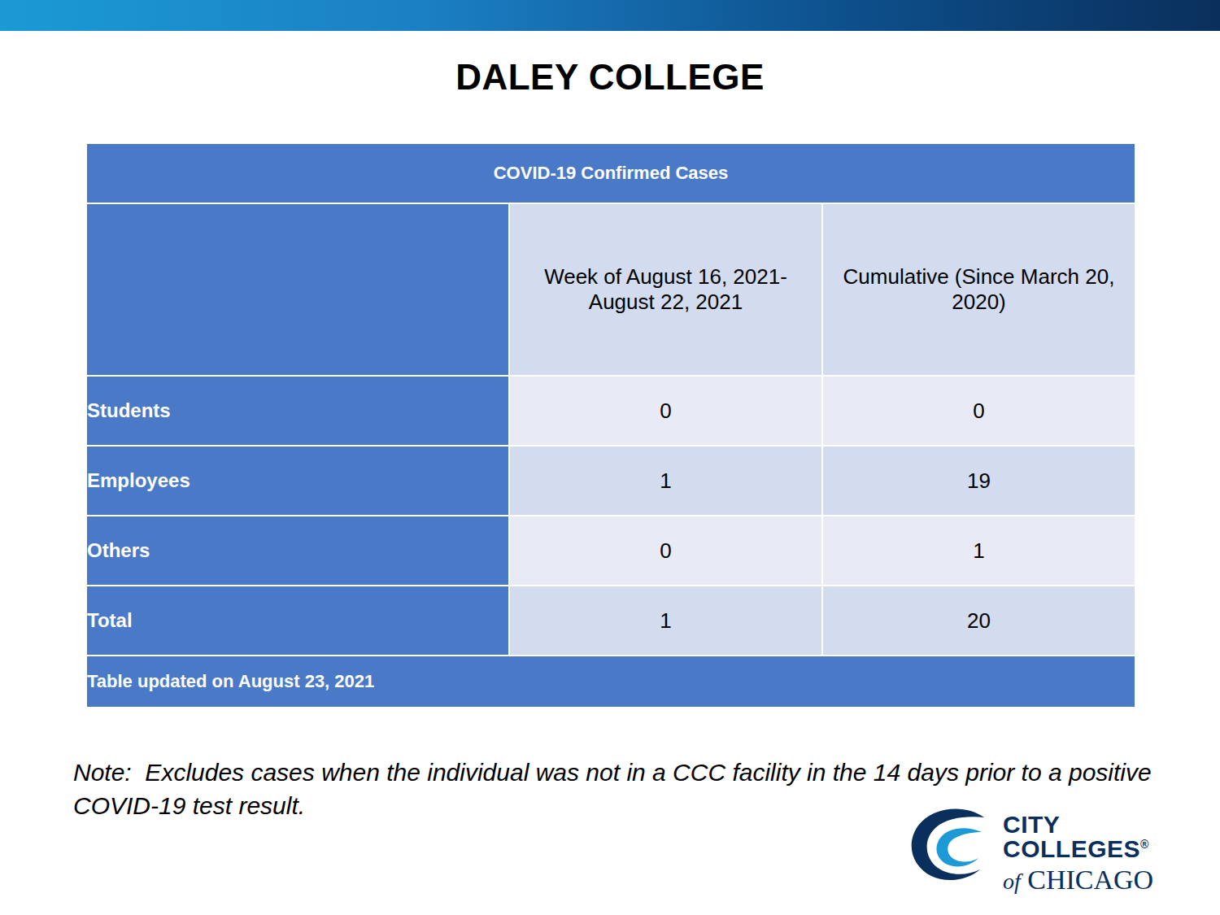DALEY COLLEGE
| COVID-19 Confirmed Cases |
| | Week of August 16, 2021- August 22, 2021 | Cumulative (Since March 20, 2020) |
| Students | 0 | 0 |
| Employees | 1 | 19 |
| Others | 0 | 1 |
| Total | 1 | 20 |
| Table updated on August 23, 2021 |
Note: Excludes cases when the individual was not in a CCC facility in the 14 days prior to a positive COVID-19 test result.
CITY COLLEGES®
of CHICAGO